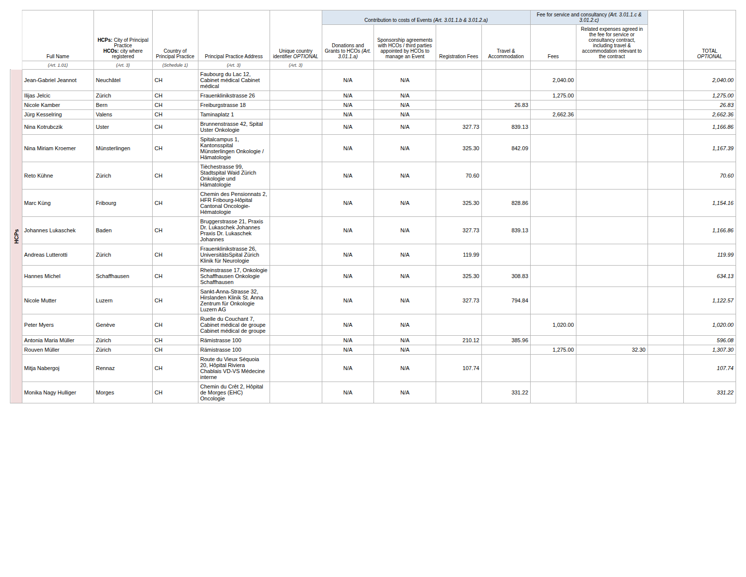| | Full Name | HCPs: City of Principal Practice HCOs: city where registered | Country of Principal Practice | Principal Practice Address | Unique country identifier OPTIONAL | Contribution to costs of Events (Art. 3.01.1.b & 3.01.2.a) | Fee for service and consultancy (Art. 3.01.1.c & 3.01.2.c) | | TOTAL OPTIONAL |
| --- | --- | --- | --- | --- | --- | --- | --- | --- | --- |
| Donations and Grants to HCOs (Art. 3.01.1.a) | Sponsorship agreements with HCOs / third parties appointed by HCOs to manage an Event | Registration Fees | Travel & Accommodation | Fees | Related expenses agreed in the fee for service or consultancy contract, including travel & accommodation relevant to the contract |
| (Art. 1.01) | (Art. 3) | (Schedule 1) | (Art. 3) | (Art. 3) | | | | | | | | |
| HCPs | Jean-Gabriel Jeannot | Neuchâtel | CH | Faubourg du Lac 12, Cabinet médical Cabinet médical | | N/A | N/A | | | 2,040.00 | | | 2,040.00 |
| Ilijas Jelcic | Zürich | CH | Frauenklinikstrasse 26 | | N/A | N/A | | | 1,275.00 | | | 1,275.00 |
| Nicole Kamber | Bern | CH | Freiburgstrasse 18 | | N/A | N/A | | 26.83 | | | | 26.83 |
| Jürg Kesselring | Valens | CH | Taminaplatz 1 | | N/A | N/A | | | 2,662.36 | | | 2,662.36 |
| Nina Kotrubczik | Uster | CH | Brunnenstrasse 42, Spital Uster Onkologie | | N/A | N/A | 327.73 | 839.13 | | | | 1,166.86 |
| Nina Miriam Kroemer | Münsterlingen | CH | Spitalcampus 1, Kantonsspital Münsterlingen Onkologie / Hämatologie | | N/A | N/A | 325.30 | 842.09 | | | | 1,167.39 |
| Reto Kühne | Zürich | CH | Tièchestrasse 99, Stadtspital Waid Zürich Onkologie und Hämatologie | | N/A | N/A | 70.60 | | | | | 70.60 |
| Marc Küng | Fribourg | CH | Chemin des Pensionnats 2, HFR Fribourg-Hôpital Cantonal Oncologie-Hématologie | | N/A | N/A | 325.30 | 828.86 | | | | 1,154.16 |
| Johannes Lukaschek | Baden | CH | Bruggerstrasse 21, Praxis Dr. Lukaschek Johannes Praxis Dr. Lukaschek Johannes | | N/A | N/A | 327.73 | 839.13 | | | | 1,166.86 |
| Andreas Lutterotti | Zürich | CH | Frauenklinikstrasse 26, UniversitätsSpital Zürich Klinik für Neurologie | | N/A | N/A | 119.99 | | | | | 119.99 |
| Hannes Michel | Schaffhausen | CH | Rheinstrasse 17, Onkologie Schaffhausen Onkologie Schaffhausen | | N/A | N/A | 325.30 | 308.83 | | | | 634.13 |
| Nicole Mutter | Luzern | CH | Sankt-Anna-Strasse 32, Hirslanden Klinik St. Anna Zentrum für Onkologie Luzern AG | | N/A | N/A | 327.73 | 794.84 | | | | 1,122.57 |
| Peter Myers | Genève | CH | Ruelle du Couchant 7, Cabinet médical de groupe Cabinet médical de groupe | | N/A | N/A | | | 1,020.00 | | | 1,020.00 |
| Antonia Maria Müller | Zürich | CH | Rämistrasse 100 | | N/A | N/A | 210.12 | 385.96 | | | | 596.08 |
| Rouven Müller | Zürich | CH | Rämistrasse 100 | | N/A | N/A | | | 1,275.00 | 32.30 | | 1,307.30 |
| Mitja Nabergoj | Rennaz | CH | Route du Vieux Séquoia 20, Hôpital Riviera Chablais VD-VS Médecine interne | | N/A | N/A | 107.74 | | | | | 107.74 |
| Monika Nagy Hulliger | Morges | CH | Chemin du Crêt 2, Hôpital de Morges (EHC) Oncologie | | N/A | N/A | | 331.22 | | | | 331.22 |